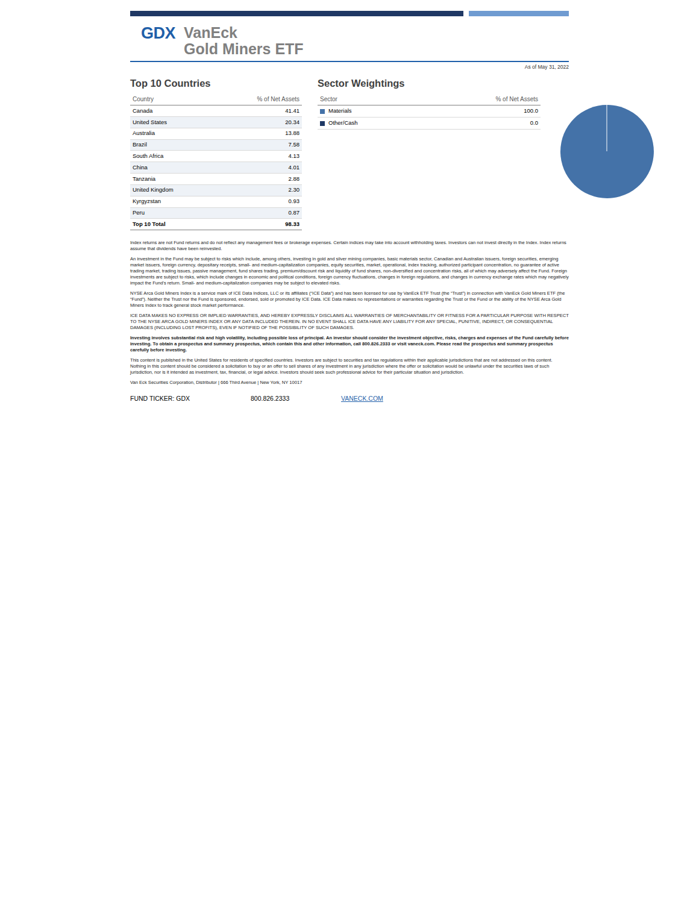GDX
VanEck
Gold Miners ETF
As of May 31, 2022
Top 10 Countries
| Country | % of Net Assets |
| --- | --- |
| Canada | 41.41 |
| United States | 20.34 |
| Australia | 13.88 |
| Brazil | 7.58 |
| South Africa | 4.13 |
| China | 4.01 |
| Tanzania | 2.88 |
| United Kingdom | 2.30 |
| Kyrgyzstan | 0.93 |
| Peru | 0.87 |
| Top 10 Total | 98.33 |
Sector Weightings
| Sector | % of Net Assets |
| --- | --- |
| Materials | 100.0 |
| Other/Cash | 0.0 |
Index returns are not Fund returns and do not reflect any management fees or brokerage expenses. Certain indices may take into account withholding taxes. Investors can not invest directly in the Index. Index returns assume that dividends have been reinvested.
An investment in the Fund may be subject to risks which include, among others, investing in gold and silver mining companies, basic materials sector, Canadian and Australian issuers, foreign securities, emerging market issuers, foreign currency, depositary receipts, small- and medium-capitalization companies, equity securities, market, operational, index tracking, authorized participant concentration, no guarantee of active trading market, trading issues, passive management, fund shares trading, premium/discount risk and liquidity of fund shares, non-diversified and concentration risks, all of which may adversely affect the Fund. Foreign investments are subject to risks, which include changes in economic and political conditions, foreign currency fluctuations, changes in foreign regulations, and changes in currency exchange rates which may negatively impact the Fund's return. Small- and medium-capitalization companies may be subject to elevated risks.
NYSE Arca Gold Miners Index is a service mark of ICE Data Indices, LLC or its affiliates (“ICE Data”) and has been licensed for use by VanEck ETF Trust (the “Trust”) in connection with VanEck Gold Miners ETF (the “Fund”). Neither the Trust nor the Fund is sponsored, endorsed, sold or promoted by ICE Data. ICE Data makes no representations or warranties regarding the Trust or the Fund or the ability of the NYSE Arca Gold Miners Index to track general stock market performance.
ICE DATA MAKES NO EXPRESS OR IMPLIED WARRANTIES, AND HEREBY EXPRESSLY DISCLAIMS ALL WARRANTIES OF MERCHANTABILITY OR FITNESS FOR A PARTICULAR PURPOSE WITH RESPECT TO THE NYSE ARCA GOLD MINERS INDEX OR ANY DATA INCLUDED THEREIN. IN NO EVENT SHALL ICE DATA HAVE ANY LIABILITY FOR ANY SPECIAL, PUNITIVE, INDIRECT, OR CONSEQUENTIAL DAMAGES (INCLUDING LOST PROFITS), EVEN IF NOTIFIED OF THE POSSIBILITY OF SUCH DAMAGES.
Investing involves substantial risk and high volatility, including possible loss of principal. An investor should consider the investment objective, risks, charges and expenses of the Fund carefully before investing. To obtain a prospectus and summary prospectus, which contain this and other information, call 800.826.2333 or visit vaneck.com. Please read the prospectus and summary prospectus carefully before investing.
This content is published in the United States for residents of specified countries. Investors are subject to securities and tax regulations within their applicable jurisdictions that are not addressed on this content. Nothing in this content should be considered a solicitation to buy or an offer to sell shares of any investment in any jurisdiction where the offer or solicitation would be unlawful under the securities laws of such jurisdiction, nor is it intended as investment, tax, financial, or legal advice. Investors should seek such professional advice for their particular situation and jurisdiction.
Van Eck Securities Corporation, Distributor | 666 Third Avenue | New York, NY 10017
FUND TICKER: GDX
800.826.2333
VANECK.COM